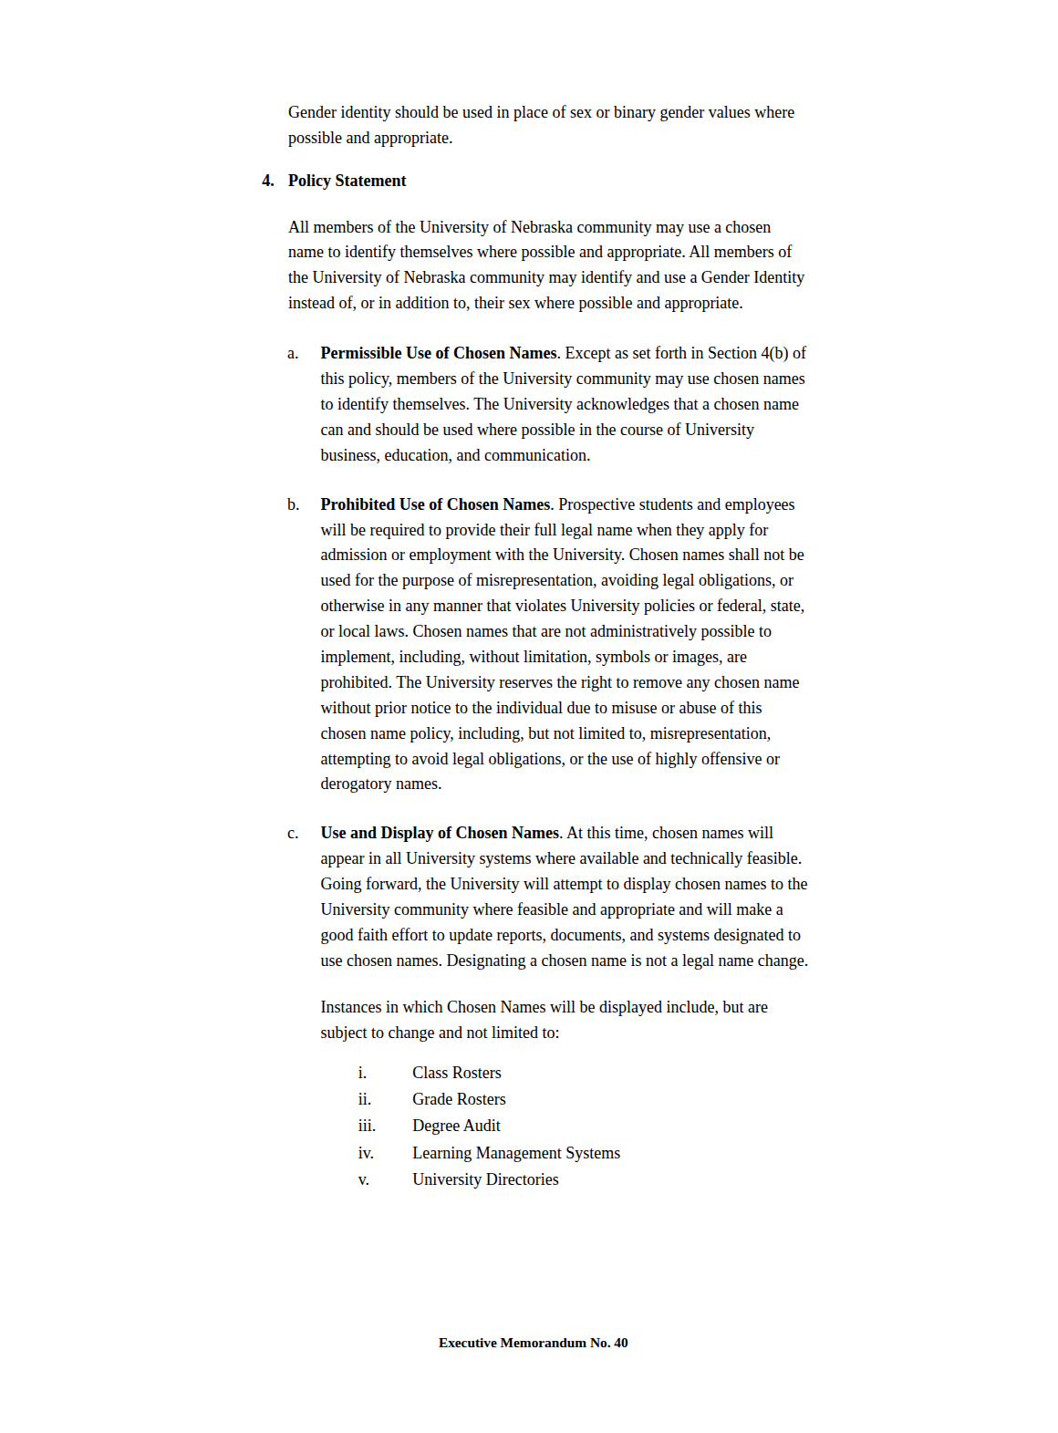Gender identity should be used in place of sex or binary gender values where possible and appropriate.
4.
Policy Statement
All members of the University of Nebraska community may use a chosen name to identify themselves where possible and appropriate. All members of the University of Nebraska community may identify and use a Gender Identity instead of, or in addition to, their sex where possible and appropriate.
a. Permissible Use of Chosen Names. Except as set forth in Section 4(b) of this policy, members of the University community may use chosen names to identify themselves. The University acknowledges that a chosen name can and should be used where possible in the course of University business, education, and communication.
b. Prohibited Use of Chosen Names. Prospective students and employees will be required to provide their full legal name when they apply for admission or employment with the University. Chosen names shall not be used for the purpose of misrepresentation, avoiding legal obligations, or otherwise in any manner that violates University policies or federal, state, or local laws. Chosen names that are not administratively possible to implement, including, without limitation, symbols or images, are prohibited. The University reserves the right to remove any chosen name without prior notice to the individual due to misuse or abuse of this chosen name policy, including, but not limited to, misrepresentation, attempting to avoid legal obligations, or the use of highly offensive or derogatory names.
c. Use and Display of Chosen Names. At this time, chosen names will appear in all University systems where available and technically feasible. Going forward, the University will attempt to display chosen names to the University community where feasible and appropriate and will make a good faith effort to update reports, documents, and systems designated to use chosen names. Designating a chosen name is not a legal name change.
Instances in which Chosen Names will be displayed include, but are subject to change and not limited to:
i. Class Rosters
ii. Grade Rosters
iii. Degree Audit
iv. Learning Management Systems
v. University Directories
Executive Memorandum No. 40